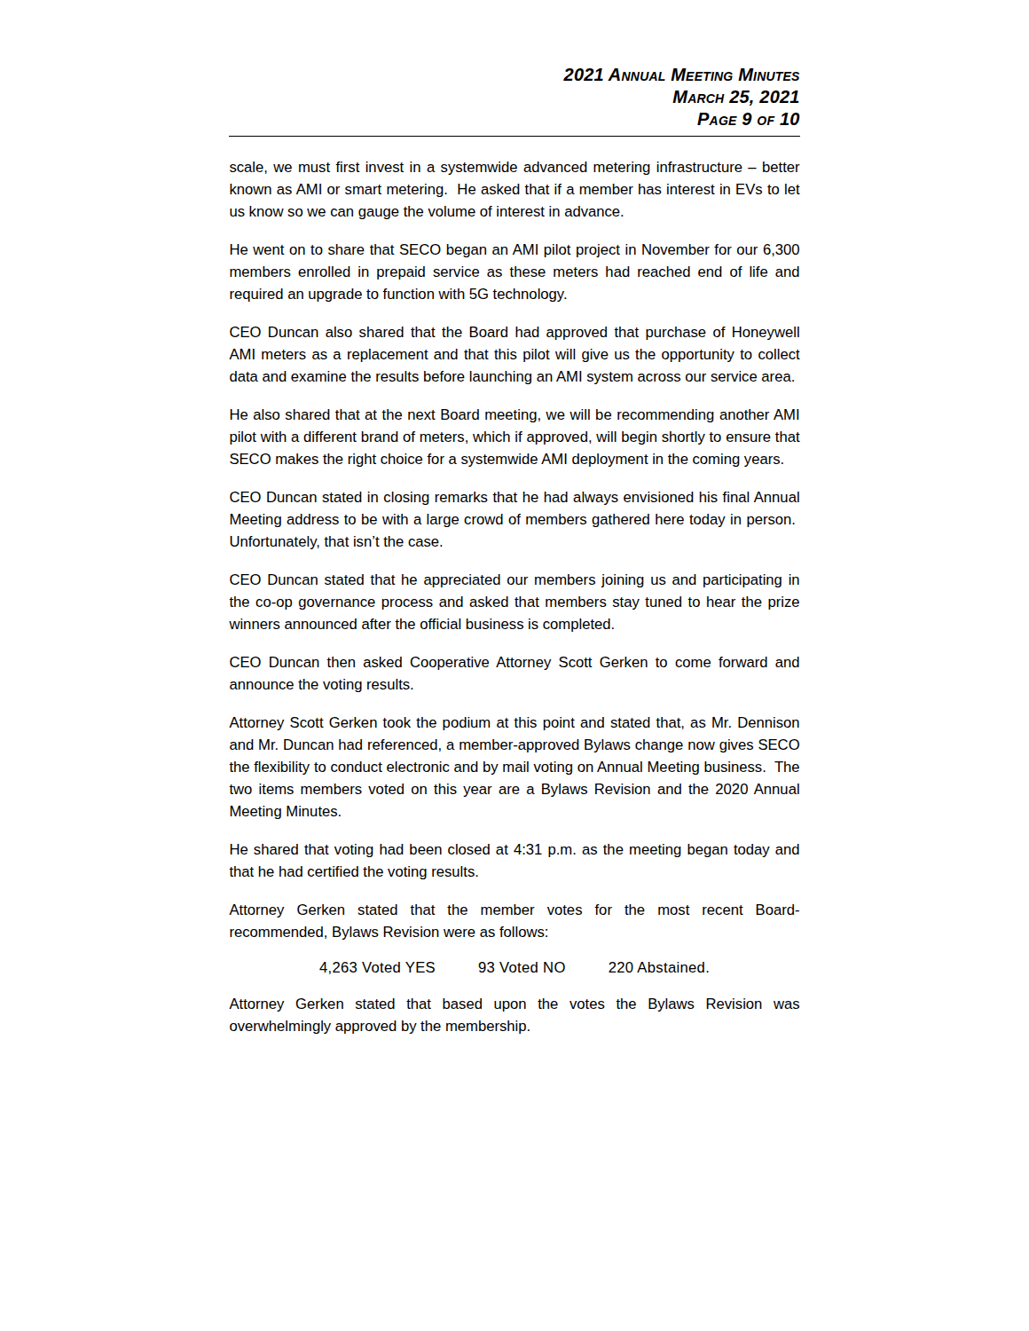2021 Annual Meeting Minutes March 25, 2021 Page 9 of 10
scale, we must first invest in a systemwide advanced metering infrastructure – better known as AMI or smart metering. He asked that if a member has interest in EVs to let us know so we can gauge the volume of interest in advance.
He went on to share that SECO began an AMI pilot project in November for our 6,300 members enrolled in prepaid service as these meters had reached end of life and required an upgrade to function with 5G technology.
CEO Duncan also shared that the Board had approved that purchase of Honeywell AMI meters as a replacement and that this pilot will give us the opportunity to collect data and examine the results before launching an AMI system across our service area.
He also shared that at the next Board meeting, we will be recommending another AMI pilot with a different brand of meters, which if approved, will begin shortly to ensure that SECO makes the right choice for a systemwide AMI deployment in the coming years.
CEO Duncan stated in closing remarks that he had always envisioned his final Annual Meeting address to be with a large crowd of members gathered here today in person. Unfortunately, that isn’t the case.
CEO Duncan stated that he appreciated our members joining us and participating in the co-op governance process and asked that members stay tuned to hear the prize winners announced after the official business is completed.
CEO Duncan then asked Cooperative Attorney Scott Gerken to come forward and announce the voting results.
Attorney Scott Gerken took the podium at this point and stated that, as Mr. Dennison and Mr. Duncan had referenced, a member-approved Bylaws change now gives SECO the flexibility to conduct electronic and by mail voting on Annual Meeting business. The two items members voted on this year are a Bylaws Revision and the 2020 Annual Meeting Minutes.
He shared that voting had been closed at 4:31 p.m. as the meeting began today and that he had certified the voting results.
Attorney Gerken stated that the member votes for the most recent Board-recommended, Bylaws Revision were as follows:
4,263 Voted YES 93 Voted NO 220 Abstained.
Attorney Gerken stated that based upon the votes the Bylaws Revision was overwhelmingly approved by the membership.